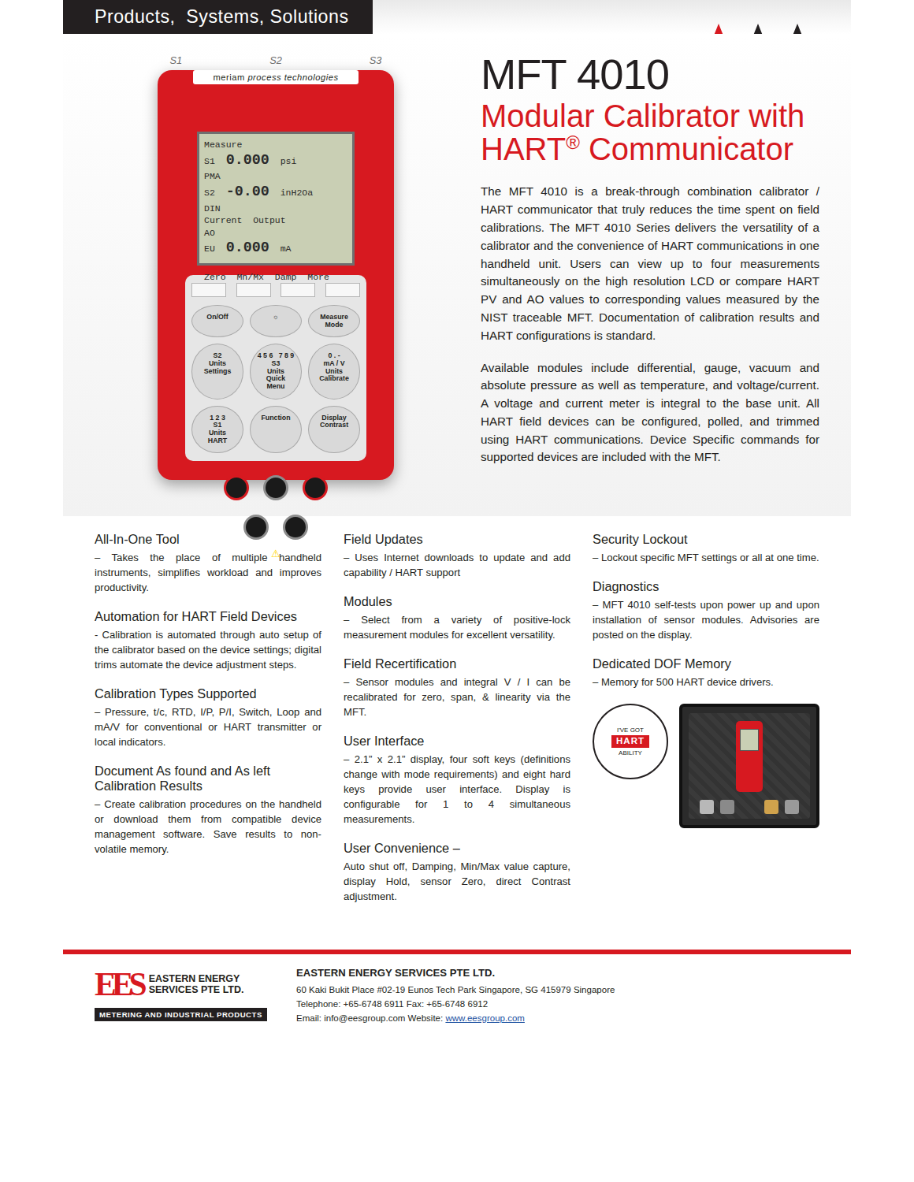Products, Systems, Solutions
meriam
S1 S2 S3
meriam process technologies
Measure
S1 0.000 psi
PMA
S2 -0.00 inH2Oa
DIN
Current Output
AO
EU 0.000 mA
Zero Mn/Mx Damp More
On/Off☼Measure
Mode S2
Units
Settings 4 5 6 7 8 9
S3
Units
Quick
Menu 0 . -
mA / V
Units
Calibrate 1 2 3
S1
Units
HART Function Display
Contrast
⚠
MFT 4010
Modular Calibrator with
HART® Communicator
The MFT 4010 is a break-through combination calibrator / HART communicator that truly reduces the time spent on field calibrations. The MFT 4010 Series delivers the versatility of a calibrator and the convenience of HART communications in one handheld unit. Users can view up to four measurements simultaneously on the high resolution LCD or compare HART PV and AO values to corresponding values measured by the NIST traceable MFT. Documentation of calibration results and HART configurations is standard.
Available modules include differential, gauge, vacuum and absolute pressure as well as temperature, and voltage/current. A voltage and current meter is integral to the base unit. All HART field devices can be configured, polled, and trimmed using HART communications. Device Specific commands for supported devices are included with the MFT.
All-In-One Tool
– Takes the place of multiple handheld instruments, simplifies workload and improves productivity.
Automation for HART Field Devices
- Calibration is automated through auto setup of the calibrator based on the device settings; digital trims automate the device adjustment steps.
Calibration Types Supported
– Pressure, t/c, RTD, I/P, P/I, Switch, Loop and mA/V for conventional or HART transmitter or local indicators.
Document As found and As left Calibration Results
– Create calibration procedures on the handheld or download them from compatible device management software. Save results to non-volatile memory.
Field Updates
– Uses Internet downloads to update and add capability / HART support
Modules
– Select from a variety of positive-lock measurement modules for excellent versatility.
Field Recertification
– Sensor modules and integral V / I can be recalibrated for zero, span, & linearity via the MFT.
User Interface
– 2.1” x 2.1” display, four soft keys (definitions change with mode requirements) and eight hard keys provide user interface. Display is configurable for 1 to 4 simultaneous measurements.
User Convenience –
Auto shut off, Damping, Min/Max value capture, display Hold, sensor Zero, direct Contrast adjustment.
Security Lockout
– Lockout specific MFT settings or all at one time.
Diagnostics
– MFT 4010 self-tests upon power up and upon installation of sensor modules. Advisories are posted on the display.
Dedicated DOF Memory
– Memory for 500 HART device drivers.
I'VE GOT HART ABILITY
EES EASTERN ENERGY
SERVICES PTE LTD.
METERING AND INDUSTRIAL PRODUCTS
EASTERN ENERGY SERVICES PTE LTD. 60 Kaki Bukit Place #02-19 Eunos Tech Park Singapore, SG 415979 Singapore
Telephone: +65-6748 6911 Fax: +65-6748 6912
Email: info@eesgroup.com Website: www.eesgroup.com